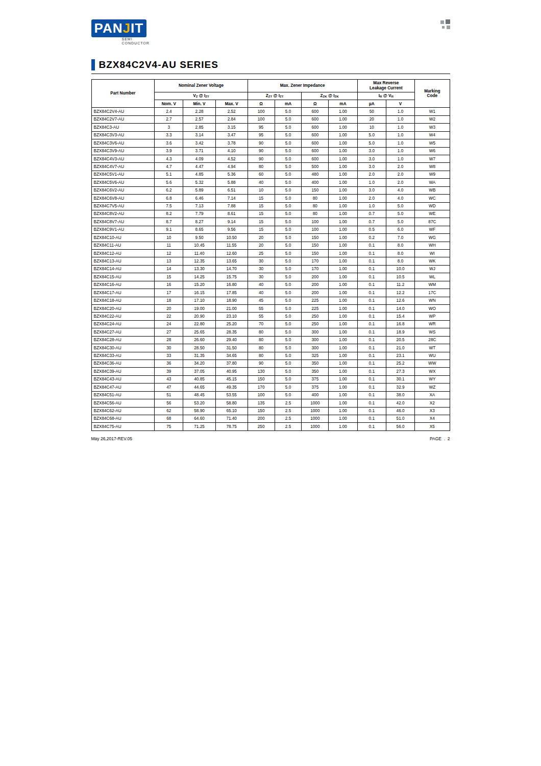PANJIT
SEMI CONDUCTOR
BZX84C2V4-AU SERIES
| Part Number | Nominal Zener Voltage | Max. Zener Impedance | Max Reverse Leakage Current | Marking Code |
| --- | --- | --- | --- | --- |
| V Z @ I ZT | Z ZT @ I ZT | Z ZK @ I ZK | I R @ V R |
| Nom. V | Min. V | Max. V | Ω | mA | Ω | mA | µA | V |
| BZX84C2V4-AU | 2.4 | 2.28 | 2.52 | 100 | 5.0 | 600 | 1.00 | 50 | 1.0 | W1 |
| BZX84C2V7-AU | 2.7 | 2.57 | 2.84 | 100 | 5.0 | 600 | 1.00 | 20 | 1.0 | W2 |
| BZX84C3-AU | 3 | 2.85 | 3.15 | 95 | 5.0 | 600 | 1.00 | 10 | 1.0 | W3 |
| BZX84C3V3-AU | 3.3 | 3.14 | 3.47 | 95 | 5.0 | 600 | 1.00 | 5.0 | 1.0 | W4 |
| BZX84C3V6-AU | 3.6 | 3.42 | 3.78 | 90 | 5.0 | 600 | 1.00 | 5.0 | 1.0 | W5 |
| BZX84C3V9-AU | 3.9 | 3.71 | 4.10 | 90 | 5.0 | 600 | 1.00 | 3.0 | 1.0 | W6 |
| BZX84C4V3-AU | 4.3 | 4.09 | 4.52 | 90 | 5.0 | 600 | 1.00 | 3.0 | 1.0 | W7 |
| BZX84C4V7-AU | 4.7 | 4.47 | 4.94 | 80 | 5.0 | 500 | 1.00 | 3.0 | 2.0 | W8 |
| BZX84C5V1-AU | 5.1 | 4.85 | 5.36 | 60 | 5.0 | 480 | 1.00 | 2.0 | 2.0 | W9 |
| BZX84C5V6-AU | 5.6 | 5.32 | 5.88 | 40 | 5.0 | 400 | 1.00 | 1.0 | 2.0 | WA |
| BZX84C6V2-AU | 6.2 | 5.89 | 6.51 | 10 | 5.0 | 150 | 1.00 | 3.0 | 4.0 | WB |
| BZX84C6V8-AU | 6.8 | 6.46 | 7.14 | 15 | 5.0 | 80 | 1.00 | 2.0 | 4.0 | WC |
| BZX84C7V5-AU | 7.5 | 7.13 | 7.88 | 15 | 5.0 | 80 | 1.00 | 1.0 | 5.0 | WD |
| BZX84C8V2-AU | 8.2 | 7.79 | 8.61 | 15 | 5.0 | 80 | 1.00 | 0.7 | 5.0 | WE |
| BZX84C8V7-AU | 8.7 | 8.27 | 9.14 | 15 | 5.0 | 100 | 1.00 | 0.7 | 5.0 | 87C |
| BZX84C9V1-AU | 9.1 | 8.65 | 9.56 | 15 | 5.0 | 100 | 1.00 | 0.5 | 6.0 | WF |
| BZX84C10-AU | 10 | 9.50 | 10.50 | 20 | 5.0 | 150 | 1.00 | 0.2 | 7.0 | WG |
| BZX84C11-AU | 11 | 10.45 | 11.55 | 20 | 5.0 | 150 | 1.00 | 0.1 | 8.0 | WH |
| BZX84C12-AU | 12 | 11.40 | 12.60 | 25 | 5.0 | 150 | 1.00 | 0.1 | 8.0 | WI |
| BZX84C13-AU | 13 | 12.35 | 13.65 | 30 | 5.0 | 170 | 1.00 | 0.1 | 8.0 | WK |
| BZX84C14-AU | 14 | 13.30 | 14.70 | 30 | 5.0 | 170 | 1.00 | 0.1 | 10.0 | WJ |
| BZX84C15-AU | 15 | 14.25 | 15.75 | 30 | 5.0 | 200 | 1.00 | 0.1 | 10.5 | WL |
| BZX84C16-AU | 16 | 15.20 | 16.80 | 40 | 5.0 | 200 | 1.00 | 0.1 | 11.2 | WM |
| BZX84C17-AU | 17 | 16.15 | 17.85 | 40 | 5.0 | 200 | 1.00 | 0.1 | 12.2 | 17C |
| BZX84C18-AU | 18 | 17.10 | 18.90 | 45 | 5.0 | 225 | 1.00 | 0.1 | 12.6 | WN |
| BZX84C20-AU | 20 | 19.00 | 21.00 | 55 | 5.0 | 225 | 1.00 | 0.1 | 14.0 | WO |
| BZX84C22-AU | 22 | 20.90 | 23.10 | 55 | 5.0 | 250 | 1.00 | 0.1 | 15.4 | WP |
| BZX84C24-AU | 24 | 22.80 | 25.20 | 70 | 5.0 | 250 | 1.00 | 0.1 | 16.8 | WR |
| BZX84C27-AU | 27 | 25.65 | 28.35 | 80 | 5.0 | 300 | 1.00 | 0.1 | 18.9 | WS |
| BZX84C28-AU | 28 | 26.60 | 29.40 | 80 | 5.0 | 300 | 1.00 | 0.1 | 20.5 | 28C |
| BZX84C30-AU | 30 | 28.50 | 31.50 | 80 | 5.0 | 300 | 1.00 | 0.1 | 21.0 | WT |
| BZX84C33-AU | 33 | 31.35 | 34.65 | 80 | 5.0 | 325 | 1.00 | 0.1 | 23.1 | WU |
| BZX84C36-AU | 36 | 34.20 | 37.80 | 90 | 5.0 | 350 | 1.00 | 0.1 | 25.2 | WW |
| BZX84C39-AU | 39 | 37.05 | 40.95 | 130 | 5.0 | 350 | 1.00 | 0.1 | 27.3 | WX |
| BZX84C43-AU | 43 | 40.85 | 45.15 | 150 | 5.0 | 375 | 1.00 | 0.1 | 30.1 | WY |
| BZX84C47-AU | 47 | 44.65 | 49.35 | 170 | 5.0 | 375 | 1.00 | 0.1 | 32.9 | WZ |
| BZX84C51-AU | 51 | 48.45 | 53.55 | 100 | 5.0 | 400 | 1.00 | 0.1 | 38.0 | XA |
| BZX84C56-AU | 56 | 53.20 | 58.80 | 135 | 2.5 | 1000 | 1.00 | 0.1 | 42.0 | X2 |
| BZX84C62-AU | 62 | 58.90 | 65.10 | 150 | 2.5 | 1000 | 1.00 | 0.1 | 46.0 | X3 |
| BZX84C68-AU | 68 | 64.60 | 71.40 | 200 | 2.5 | 1000 | 1.00 | 0.1 | 51.0 | X4 |
| BZX84C75-AU | 75 | 71.25 | 78.75 | 250 | 2.5 | 1000 | 1.00 | 0.1 | 56.0 | X5 |
May 26,2017-REV.05
PAGE . 2